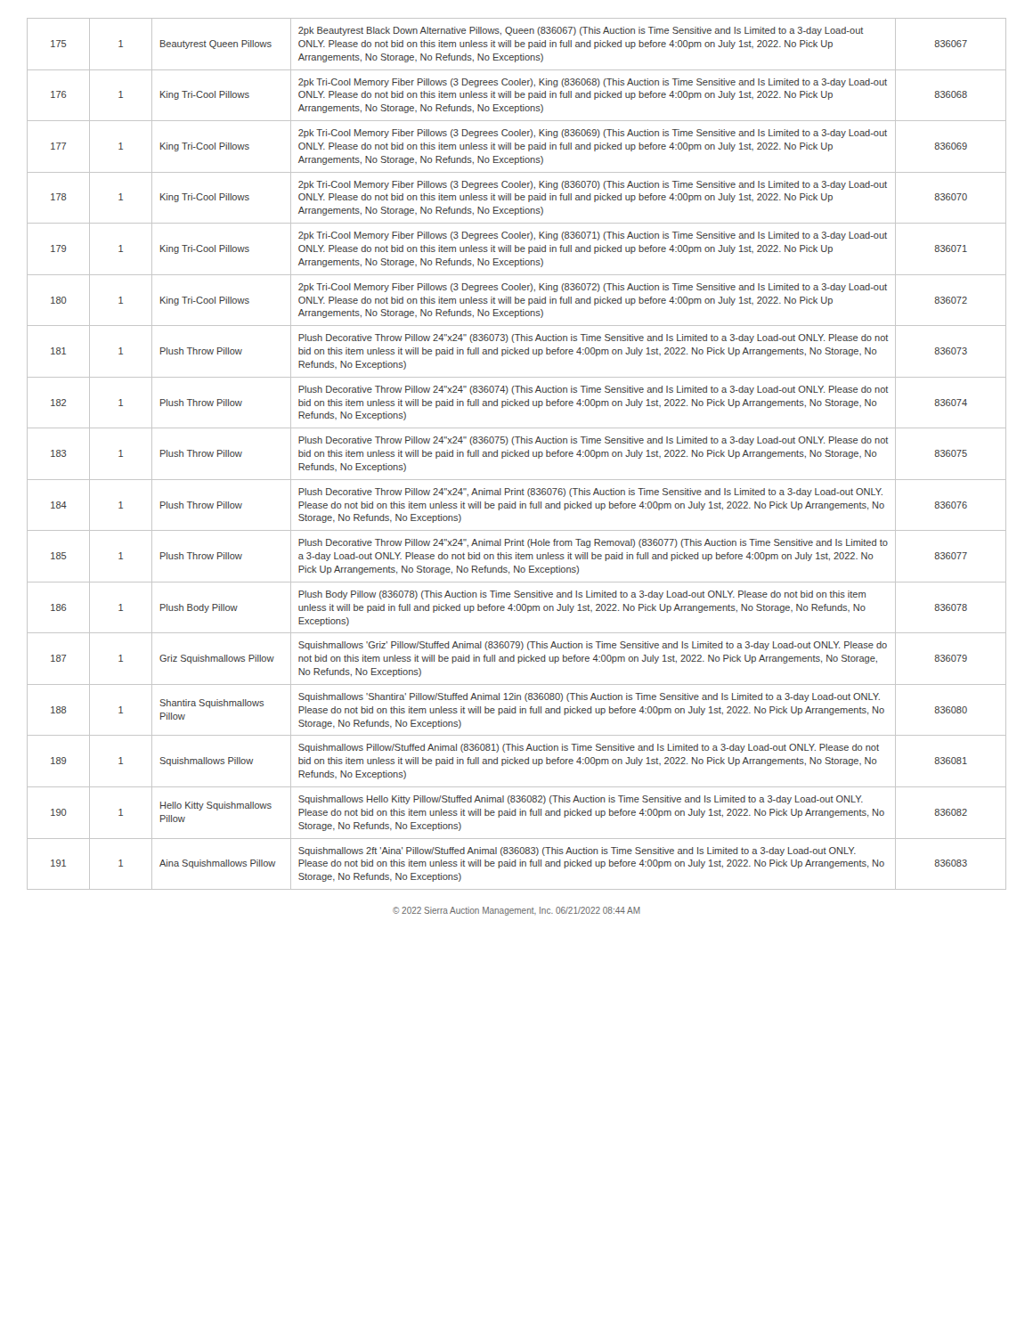| 175 | 1 | Beautyrest Queen Pillows | 2pk Beautyrest Black Down Alternative Pillows, Queen (836067) (This Auction is Time Sensitive and Is Limited to a 3-day Load-out ONLY. Please do not bid on this item unless it will be paid in full and picked up before 4:00pm on July 1st, 2022. No Pick Up Arrangements, No Storage, No Refunds, No Exceptions) | 836067 |
| 176 | 1 | King Tri-Cool Pillows | 2pk Tri-Cool Memory Fiber Pillows (3 Degrees Cooler), King (836068) (This Auction is Time Sensitive and Is Limited to a 3-day Load-out ONLY. Please do not bid on this item unless it will be paid in full and picked up before 4:00pm on July 1st, 2022. No Pick Up Arrangements, No Storage, No Refunds, No Exceptions) | 836068 |
| 177 | 1 | King Tri-Cool Pillows | 2pk Tri-Cool Memory Fiber Pillows (3 Degrees Cooler), King (836069) (This Auction is Time Sensitive and Is Limited to a 3-day Load-out ONLY. Please do not bid on this item unless it will be paid in full and picked up before 4:00pm on July 1st, 2022. No Pick Up Arrangements, No Storage, No Refunds, No Exceptions) | 836069 |
| 178 | 1 | King Tri-Cool Pillows | 2pk Tri-Cool Memory Fiber Pillows (3 Degrees Cooler), King (836070) (This Auction is Time Sensitive and Is Limited to a 3-day Load-out ONLY. Please do not bid on this item unless it will be paid in full and picked up before 4:00pm on July 1st, 2022. No Pick Up Arrangements, No Storage, No Refunds, No Exceptions) | 836070 |
| 179 | 1 | King Tri-Cool Pillows | 2pk Tri-Cool Memory Fiber Pillows (3 Degrees Cooler), King (836071) (This Auction is Time Sensitive and Is Limited to a 3-day Load-out ONLY. Please do not bid on this item unless it will be paid in full and picked up before 4:00pm on July 1st, 2022. No Pick Up Arrangements, No Storage, No Refunds, No Exceptions) | 836071 |
| 180 | 1 | King Tri-Cool Pillows | 2pk Tri-Cool Memory Fiber Pillows (3 Degrees Cooler), King (836072) (This Auction is Time Sensitive and Is Limited to a 3-day Load-out ONLY. Please do not bid on this item unless it will be paid in full and picked up before 4:00pm on July 1st, 2022. No Pick Up Arrangements, No Storage, No Refunds, No Exceptions) | 836072 |
| 181 | 1 | Plush Throw Pillow | Plush Decorative Throw Pillow 24"x24" (836073) (This Auction is Time Sensitive and Is Limited to a 3-day Load-out ONLY. Please do not bid on this item unless it will be paid in full and picked up before 4:00pm on July 1st, 2022. No Pick Up Arrangements, No Storage, No Refunds, No Exceptions) | 836073 |
| 182 | 1 | Plush Throw Pillow | Plush Decorative Throw Pillow 24"x24" (836074) (This Auction is Time Sensitive and Is Limited to a 3-day Load-out ONLY. Please do not bid on this item unless it will be paid in full and picked up before 4:00pm on July 1st, 2022. No Pick Up Arrangements, No Storage, No Refunds, No Exceptions) | 836074 |
| 183 | 1 | Plush Throw Pillow | Plush Decorative Throw Pillow 24"x24" (836075) (This Auction is Time Sensitive and Is Limited to a 3-day Load-out ONLY. Please do not bid on this item unless it will be paid in full and picked up before 4:00pm on July 1st, 2022. No Pick Up Arrangements, No Storage, No Refunds, No Exceptions) | 836075 |
| 184 | 1 | Plush Throw Pillow | Plush Decorative Throw Pillow 24"x24", Animal Print (836076) (This Auction is Time Sensitive and Is Limited to a 3-day Load-out ONLY. Please do not bid on this item unless it will be paid in full and picked up before 4:00pm on July 1st, 2022. No Pick Up Arrangements, No Storage, No Refunds, No Exceptions) | 836076 |
| 185 | 1 | Plush Throw Pillow | Plush Decorative Throw Pillow 24"x24", Animal Print (Hole from Tag Removal) (836077) (This Auction is Time Sensitive and Is Limited to a 3-day Load-out ONLY. Please do not bid on this item unless it will be paid in full and picked up before 4:00pm on July 1st, 2022. No Pick Up Arrangements, No Storage, No Refunds, No Exceptions) | 836077 |
| 186 | 1 | Plush Body Pillow | Plush Body Pillow (836078) (This Auction is Time Sensitive and Is Limited to a 3-day Load-out ONLY. Please do not bid on this item unless it will be paid in full and picked up before 4:00pm on July 1st, 2022. No Pick Up Arrangements, No Storage, No Refunds, No Exceptions) | 836078 |
| 187 | 1 | Griz Squishmallows Pillow | Squishmallows 'Griz' Pillow/Stuffed Animal (836079) (This Auction is Time Sensitive and Is Limited to a 3-day Load-out ONLY. Please do not bid on this item unless it will be paid in full and picked up before 4:00pm on July 1st, 2022. No Pick Up Arrangements, No Storage, No Refunds, No Exceptions) | 836079 |
| 188 | 1 | Shantira Squishmallows Pillow | Squishmallows 'Shantira' Pillow/Stuffed Animal 12in (836080) (This Auction is Time Sensitive and Is Limited to a 3-day Load-out ONLY. Please do not bid on this item unless it will be paid in full and picked up before 4:00pm on July 1st, 2022. No Pick Up Arrangements, No Storage, No Refunds, No Exceptions) | 836080 |
| 189 | 1 | Squishmallows Pillow | Squishmallows Pillow/Stuffed Animal (836081) (This Auction is Time Sensitive and Is Limited to a 3-day Load-out ONLY. Please do not bid on this item unless it will be paid in full and picked up before 4:00pm on July 1st, 2022. No Pick Up Arrangements, No Storage, No Refunds, No Exceptions) | 836081 |
| 190 | 1 | Hello Kitty Squishmallows Pillow | Squishmallows Hello Kitty Pillow/Stuffed Animal (836082) (This Auction is Time Sensitive and Is Limited to a 3-day Load-out ONLY. Please do not bid on this item unless it will be paid in full and picked up before 4:00pm on July 1st, 2022. No Pick Up Arrangements, No Storage, No Refunds, No Exceptions) | 836082 |
| 191 | 1 | Aina Squishmallows Pillow | Squishmallows 2ft 'Aina' Pillow/Stuffed Animal (836083) (This Auction is Time Sensitive and Is Limited to a 3-day Load-out ONLY. Please do not bid on this item unless it will be paid in full and picked up before 4:00pm on July 1st, 2022. No Pick Up Arrangements, No Storage, No Refunds, No Exceptions) | 836083 |
© 2022 Sierra Auction Management, Inc. 06/21/2022 08:44 AM